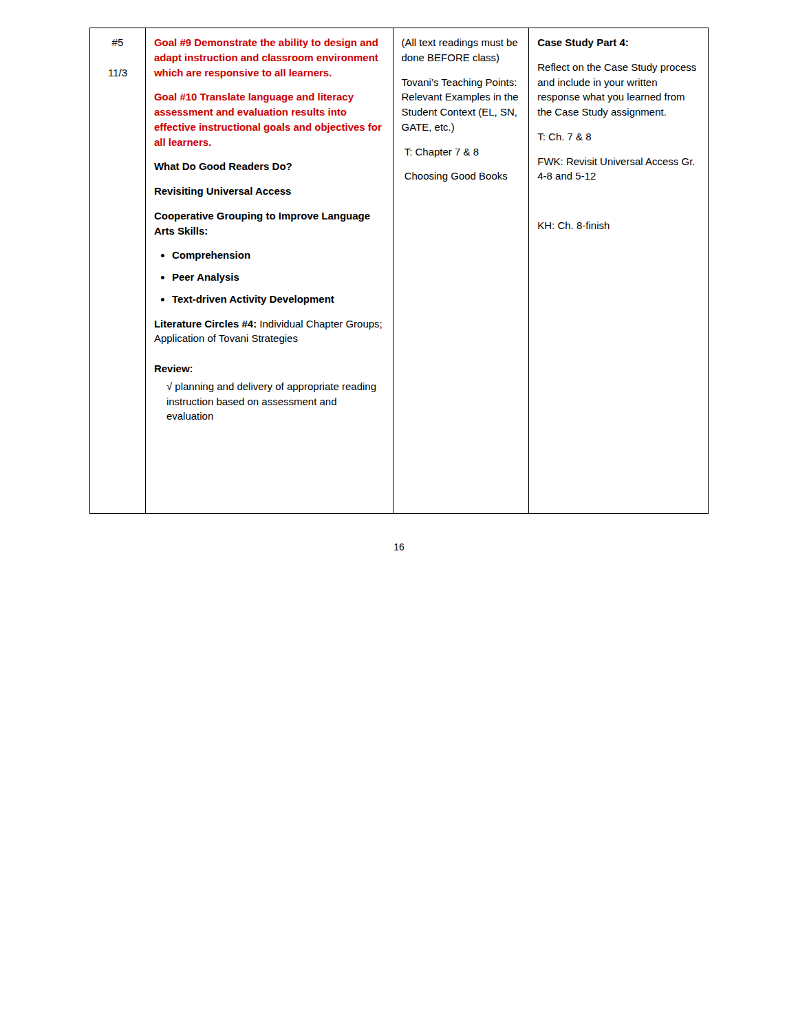| #5 11/3 | Goal #9 Demonstrate the ability to design and adapt instruction and classroom environment which are responsive to all learners. Goal #10 Translate language and literacy assessment and evaluation results into effective instructional goals and objectives for all learners. What Do Good Readers Do? Revisiting Universal Access Cooperative Grouping to Improve Language Arts Skills: Comprehension Peer Analysis Text-driven Activity Development Literature Circles #4: Individual Chapter Groups; Application of Tovani Strategies Review: √ planning and delivery of appropriate reading instruction based on assessment and evaluation | (All text readings must be done BEFORE class) Tovani’s Teaching Points: Relevant Examples in the Student Context (EL, SN, GATE, etc.) T: Chapter 7 & 8 Choosing Good Books | Case Study Part 4: Reflect on the Case Study process and include in your written response what you learned from the Case Study assignment. T: Ch. 7 & 8 FWK: Revisit Universal Access Gr. 4-8 and 5-12 KH: Ch. 8-finish |
16